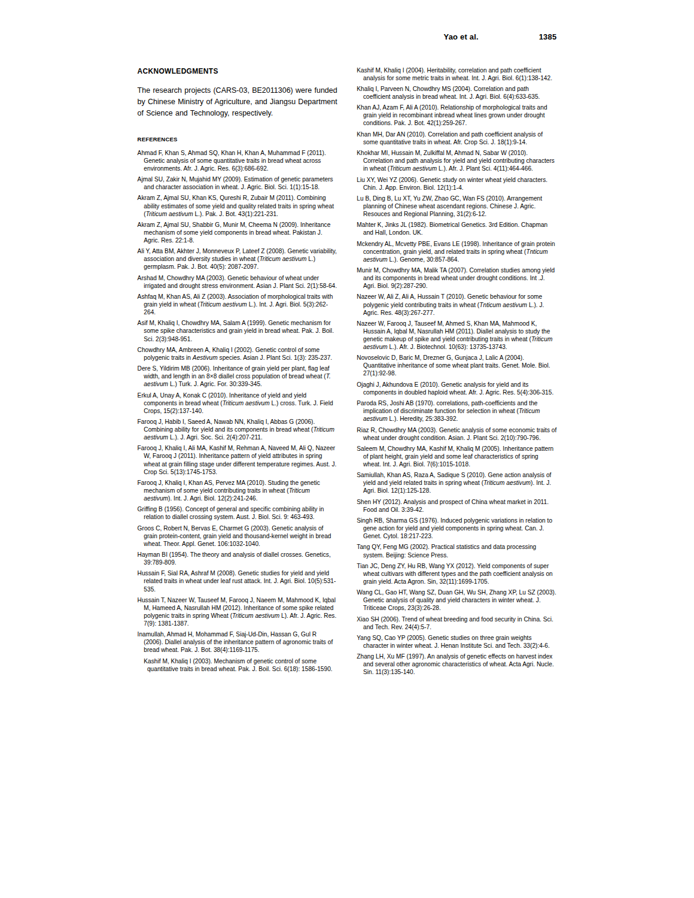Yao et al. 1385
ACKNOWLEDGMENTS
The research projects (CARS-03, BE2011306) were funded by Chinese Ministry of Agriculture, and Jiangsu Department of Science and Technology, respectively.
REFERENCES
Ahmad F, Khan S, Ahmad SQ, Khan H, Khan A, Muhammad F (2011). Genetic analysis of some quantitative traits in bread wheat across environments. Afr. J. Agric. Res. 6(3):686-692.
Ajmal SU, Zakir N, Mujahid MY (2009). Estimation of genetic parameters and character association in wheat. J. Agric. Biol. Sci. 1(1):15-18.
Akram Z, Ajmal SU, Khan KS, Qureshi R, Zubair M (2011). Combining ability estimates of some yield and quality related traits in spring wheat (Triticum aestivum L.). Pak. J. Bot. 43(1):221-231.
Akram Z, Ajmal SU, Shabbir G, Munir M, Cheema N (2009). Inheritance mechanism of some yield components in bread wheat. Pakistan J. Agric. Res. 22:1-8.
Ali Y, Atta BM, Akhter J, Monneveux P, Lateef Z (2008). Genetic variability, association and diversity studies in wheat (Triticum aestivum L.) germplasm. Pak. J. Bot. 40(5): 2087-2097.
Arshad M, Chowdhry MA (2003). Genetic behaviour of wheat under irrigated and drought stress environment. Asian J. Plant Sci. 2(1):58-64.
Ashfaq M, Khan AS, Ali Z (2003). Association of morphological traits with grain yield in wheat (Triticum aestivum L.). Int. J. Agri. Biol. 5(3):262-264.
Asif M, Khaliq I, Chowdhry MA, Salam A (1999). Genetic mechanism for some spike characteristics and grain yield in bread wheat. Pak. J. Boil. Sci. 2(3):948-951.
Chowdhry MA, Ambreen A, Khaliq I (2002). Genetic control of some polygenic traits in Aestivum species. Asian J. Plant Sci. 1(3): 235-237.
Dere S, Yildirim MB (2006). Inheritance of grain yield per plant, flag leaf width, and length in an 8×8 diallel cross population of bread wheat (T. aestivum L.) Turk. J. Agric. For. 30:339-345.
Erkul A, Unay A, Konak C (2010). Inheritance of yield and yield components in bread wheat (Triticum aestivum L.) cross. Turk. J. Field Crops, 15(2):137-140.
Farooq J, Habib I, Saeed A, Nawab NN, Khaliq I, Abbas G (2006). Combining ability for yield and its components in bread wheat (Triticum aestivum L.). J. Agri. Soc. Sci. 2(4):207-211.
Farooq J, Khaliq I, Ali MA, Kashif M, Rehman A, Naveed M, Ali Q, Nazeer W, Farooq J (2011). Inheritance pattern of yield attributes in spring wheat at grain filling stage under different temperature regimes. Aust. J. Crop Sci. 5(13):1745-1753.
Farooq J, Khaliq I, Khan AS, Pervez MA (2010). Studing the genetic mechanism of some yield contributing traits in wheat (Triticum aestivum). Int. J. Agri. Biol. 12(2):241-246.
Griffing B (1956). Concept of general and specific combining ability in relation to diallel crossing system. Aust. J. Biol. Sci. 9: 463-493.
Groos C, Robert N, Bervas E, Charmet G (2003). Genetic analysis of grain protein-content, grain yield and thousand-kernel weight in bread wheat. Theor. Appl. Genet. 106:1032-1040.
Hayman BI (1954). The theory and analysis of diallel crosses. Genetics, 39:789-809.
Hussain F, Sial RA, Ashraf M (2008). Genetic studies for yield and yield related traits in wheat under leaf rust attack. Int. J. Agri. Biol. 10(5):531-535.
Hussain T, Nazeer W, Tauseef M, Farooq J, Naeem M, Mahmood K, Iqbal M, Hameed A, Nasrullah HM (2012). Inheritance of some spike related polygenic traits in spring Wheat (Triticum aestivum L). Afr. J. Agric. Res. 7(9): 1381-1387.
Inamullah, Ahmad H, Mohammad F, Siaj-Ud-Din, Hassan G, Gul R (2006). Diallel analysis of the inheritance pattern of agronomic traits of bread wheat. Pak. J. Bot. 38(4):1169-1175.
Kashif M, Khaliq I (2003). Mechanism of genetic control of some quantitative traits in bread wheat. Pak. J. Boil. Sci. 6(18): 1586-1590.
Kashif M, Khaliq I (2004). Heritability, correlation and path coefficient analysis for some metric traits in wheat. Int. J. Agri. Biol. 6(1):138-142.
Khaliq I, Parveen N, Chowdhry MS (2004). Correlation and path coefficient analysis in bread wheat. Int. J. Agri. Biol. 6(4):633-635.
Khan AJ, Azam F, Ali A (2010). Relationship of morphological traits and grain yield in recombinant inbread wheat lines grown under drought conditions. Pak. J. Bot. 42(1):259-267.
Khan MH, Dar AN (2010). Correlation and path coefficient analysis of some quantitative traits in wheat. Afr. Crop Sci. J. 18(1):9-14.
Khokhar MI, Hussain M, Zulkiffal M, Ahmad N, Sabar W (2010). Correlation and path analysis for yield and yield contributing characters in wheat (Triticum aestivum L.). Afr. J. Plant Sci. 4(11):464-466.
Liu XY, Wei YZ (2006). Genetic study on winter wheat yield characters. Chin. J. App. Environ. Biol. 12(1):1-4.
Lu B, Ding B, Lu XT, Yu ZW, Zhao GC, Wan FS (2010). Arrangement planning of Chinese wheat ascendant regions. Chinese J. Agric. Resouces and Regional Planning, 31(2):6-12.
Mahter K, Jinks JL (1982). Biometrical Genetics. 3rd Edition. Chapman and Hall, London. UK.
Mckendry AL, Mcvetty PBE, Evans LE (1998). Inheritance of grain protein concentration, grain yield, and related traits in spring wheat (Tnticum aestivum L.). Genome, 30:857-864.
Munir M, Chowdhry MA, Malik TA (2007). Correlation studies among yield and its components in bread wheat under drought conditions. Int .J. Agri. Biol. 9(2):287-290.
Nazeer W, Ali Z, Ali A, Hussain T (2010). Genetic behaviour for some polygenic yield contributing traits in wheat (Tnticum aestivum L.). J. Agric. Res. 48(3):267-277.
Nazeer W, Farooq J, Tauseef M, Ahmed S, Khan MA, Mahmood K, Hussain A, Iqbal M, Nasrullah HM (2011). Diallel analysis to study the genetic makeup of spike and yield contributing traits in wheat (Triticum aestivum L.). Afr. J. Biotechnol. 10(63): 13735-13743.
Novoselovic D, Baric M, Drezner G, Gunjaca J, Lalic A (2004). Quantitative inheritance of some wheat plant traits. Genet. Mole. Biol. 27(1):92-98.
Ojaghi J, Akhundova E (2010). Genetic analysis for yield and its components in doubled haploid wheat. Afr. J. Agric. Res. 5(4):306-315.
Paroda RS, Joshi AB (1970). correlations, path-coefficients and the implication of discriminate function for selection in wheat (Triticum aestivum L.). Heredity, 25:383-392.
Riaz R, Chowdhry MA (2003). Genetic analysis of some economic traits of wheat under drought condition. Asian. J. Plant Sci. 2(10):790-796.
Saleem M, Chowdhry MA, Kashif M, Khaliq M (2005). Inheritance pattern of plant height, grain yield and some leaf characteristics of spring wheat. Int. J. Agri. Biol. 7(6):1015-1018.
Samiullah, Khan AS, Raza A, Sadique S (2010). Gene action analysis of yield and yield related traits in spring wheat (Triticum aestivum). Int. J. Agri. Biol. 12(1):125-128.
Shen HY (2012). Analysis and prospect of China wheat market in 2011. Food and Oil. 3:39-42.
Singh RB, Sharma GS (1976). Induced polygenic variations in relation to gene action for yield and yield components in spring wheat. Can. J. Genet. Cytol. 18:217-223.
Tang QY, Feng MG (2002). Practical statistics and data processing system. Beijing: Science Press.
Tian JC, Deng ZY, Hu RB, Wang YX (2012). Yield components of super wheat cultivars with different types and the path coefficient analysis on grain yield. Acta Agron. Sin, 32(11):1699-1705.
Wang CL, Gao HT, Wang SZ, Duan GH, Wu SH, Zhang XP, Lu SZ (2003). Genetic analysis of quality and yield characters in winter wheat. J. Triticeae Crops, 23(3):26-28.
Xiao SH (2006). Trend of wheat breeding and food security in China. Sci. and Tech. Rev. 24(4):5-7.
Yang SQ, Cao YP (2005). Genetic studies on three grain weights character in winter wheat. J. Henan Institute Sci. and Tech. 33(2):4-6.
Zhang LH, Xu MF (1997). An analysis of genetic effects on harvest index and several other agronomic characteristics of wheat. Acta Agri. Nucle. Sin. 11(3):135-140.